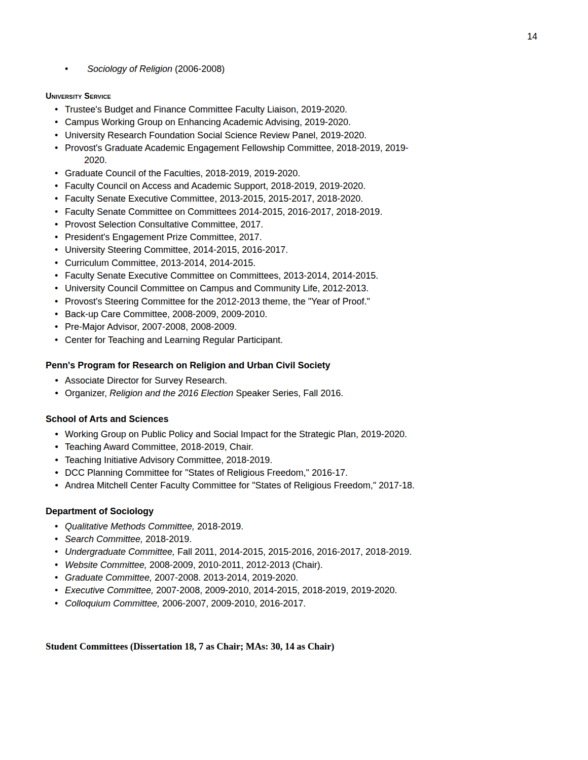14
•Sociology of Religion (2006-2008)
University Service
Trustee's Budget and Finance Committee Faculty Liaison, 2019-2020.
Campus Working Group on Enhancing Academic Advising, 2019-2020.
University Research Foundation Social Science Review Panel, 2019-2020.
Provost's Graduate Academic Engagement Fellowship Committee, 2018-2019, 2019-
2020.
Graduate Council of the Faculties, 2018-2019, 2019-2020.
Faculty Council on Access and Academic Support, 2018-2019, 2019-2020.
Faculty Senate Executive Committee, 2013-2015, 2015-2017, 2018-2020.
Faculty Senate Committee on Committees 2014-2015, 2016-2017, 2018-2019.
Provost Selection Consultative Committee, 2017.
President's Engagement Prize Committee, 2017.
University Steering Committee, 2014-2015, 2016-2017.
Curriculum Committee, 2013-2014, 2014-2015.
Faculty Senate Executive Committee on Committees, 2013-2014, 2014-2015.
University Council Committee on Campus and Community Life, 2012-2013.
Provost's Steering Committee for the 2012-2013 theme, the "Year of Proof."
Back-up Care Committee, 2008-2009, 2009-2010.
Pre-Major Advisor, 2007-2008, 2008-2009.
Center for Teaching and Learning Regular Participant.
Penn's Program for Research on Religion and Urban Civil Society
Associate Director for Survey Research.
Organizer, Religion and the 2016 Election Speaker Series, Fall 2016.
School of Arts and Sciences
Working Group on Public Policy and Social Impact for the Strategic Plan, 2019-2020.
Teaching Award Committee, 2018-2019, Chair.
Teaching Initiative Advisory Committee, 2018-2019.
DCC Planning Committee for "States of Religious Freedom," 2016-17.
Andrea Mitchell Center Faculty Committee for "States of Religious Freedom," 2017-18.
Department of Sociology
Qualitative Methods Committee, 2018-2019.
Search Committee, 2018-2019.
Undergraduate Committee, Fall 2011, 2014-2015, 2015-2016, 2016-2017, 2018-2019.
Website Committee, 2008-2009, 2010-2011, 2012-2013 (Chair).
Graduate Committee, 2007-2008. 2013-2014, 2019-2020.
Executive Committee, 2007-2008, 2009-2010, 2014-2015, 2018-2019, 2019-2020.
Colloquium Committee, 2006-2007, 2009-2010, 2016-2017.
Student Committees (Dissertation 18, 7 as Chair; MAs: 30, 14 as Chair)